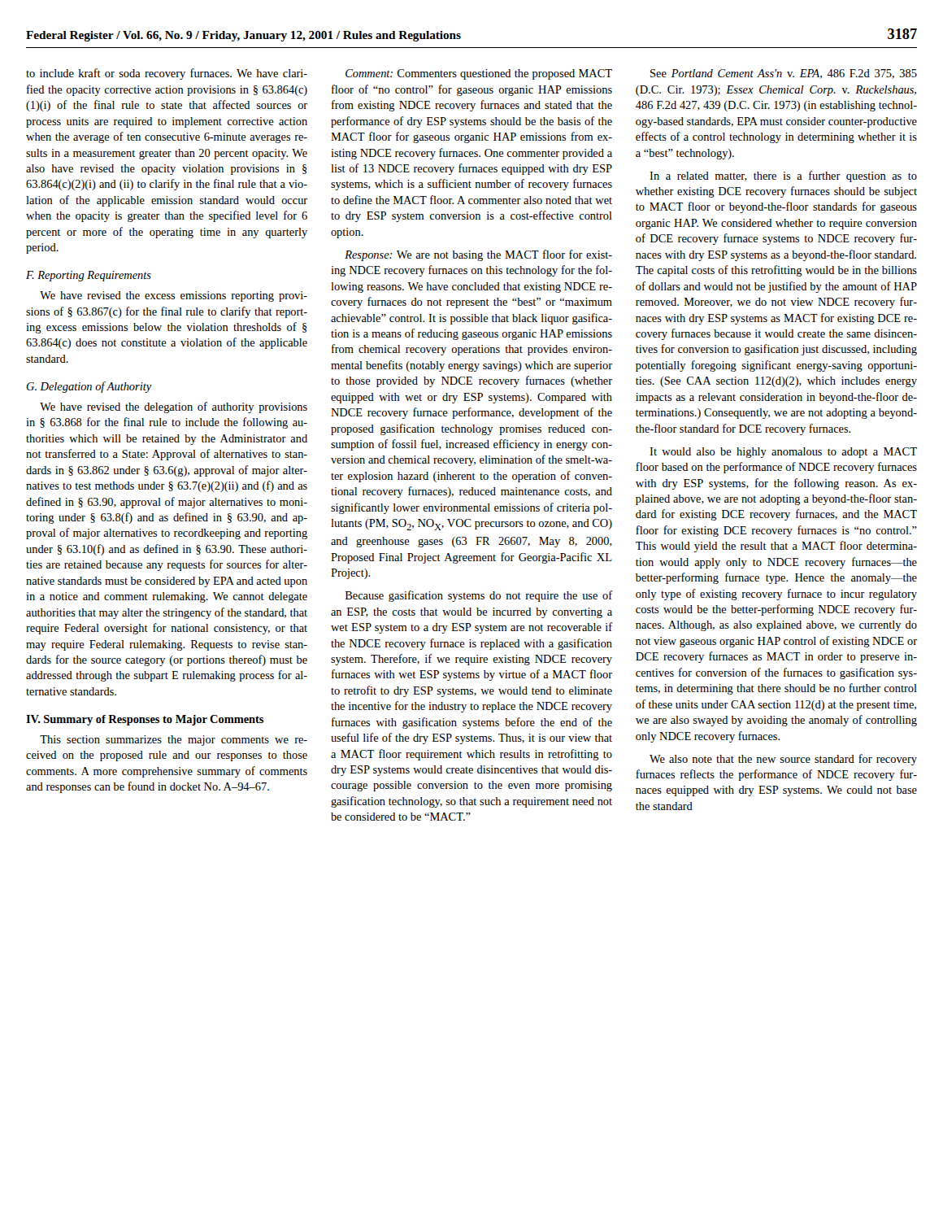Federal Register / Vol. 66, No. 9 / Friday, January 12, 2001 / Rules and Regulations
3187
to include kraft or soda recovery furnaces. We have clarified the opacity corrective action provisions in § 63.864(c)(1)(i) of the final rule to state that affected sources or process units are required to implement corrective action when the average of ten consecutive 6-minute averages results in a measurement greater than 20 percent opacity. We also have revised the opacity violation provisions in § 63.864(c)(2)(i) and (ii) to clarify in the final rule that a violation of the applicable emission standard would occur when the opacity is greater than the specified level for 6 percent or more of the operating time in any quarterly period.
F. Reporting Requirements
We have revised the excess emissions reporting provisions of § 63.867(c) for the final rule to clarify that reporting excess emissions below the violation thresholds of § 63.864(c) does not constitute a violation of the applicable standard.
G. Delegation of Authority
We have revised the delegation of authority provisions in § 63.868 for the final rule to include the following authorities which will be retained by the Administrator and not transferred to a State: Approval of alternatives to standards in § 63.862 under § 63.6(g), approval of major alternatives to test methods under § 63.7(e)(2)(ii) and (f) and as defined in § 63.90, approval of major alternatives to monitoring under § 63.8(f) and as defined in § 63.90, and approval of major alternatives to recordkeeping and reporting under § 63.10(f) and as defined in § 63.90. These authorities are retained because any requests for sources for alternative standards must be considered by EPA and acted upon in a notice and comment rulemaking. We cannot delegate authorities that may alter the stringency of the standard, that require Federal oversight for national consistency, or that may require Federal rulemaking. Requests to revise standards for the source category (or portions thereof) must be addressed through the subpart E rulemaking process for alternative standards.
IV. Summary of Responses to Major Comments
This section summarizes the major comments we received on the proposed rule and our responses to those comments. A more comprehensive summary of comments and responses can be found in docket No. A–94–67.
Comment: Commenters questioned the proposed MACT floor of “no control” for gaseous organic HAP emissions from existing NDCE recovery furnaces and stated that the performance of dry ESP systems should be the basis of the MACT floor for gaseous organic HAP emissions from existing NDCE recovery furnaces. One commenter provided a list of 13 NDCE recovery furnaces equipped with dry ESP systems, which is a sufficient number of recovery furnaces to define the MACT floor. A commenter also noted that wet to dry ESP system conversion is a cost-effective control option.
Response: We are not basing the MACT floor for existing NDCE recovery furnaces on this technology for the following reasons. We have concluded that existing NDCE recovery furnaces do not represent the “best” or “maximum achievable” control. It is possible that black liquor gasification is a means of reducing gaseous organic HAP emissions from chemical recovery operations that provides environmental benefits (notably energy savings) which are superior to those provided by NDCE recovery furnaces (whether equipped with wet or dry ESP systems). Compared with NDCE recovery furnace performance, development of the proposed gasification technology promises reduced consumption of fossil fuel, increased efficiency in energy conversion and chemical recovery, elimination of the smelt-water explosion hazard (inherent to the operation of conventional recovery furnaces), reduced maintenance costs, and significantly lower environmental emissions of criteria pollutants (PM, SO2, NOX, VOC precursors to ozone, and CO) and greenhouse gases (63 FR 26607, May 8, 2000, Proposed Final Project Agreement for Georgia-Pacific XL Project).
Because gasification systems do not require the use of an ESP, the costs that would be incurred by converting a wet ESP system to a dry ESP system are not recoverable if the NDCE recovery furnace is replaced with a gasification system. Therefore, if we require existing NDCE recovery furnaces with wet ESP systems by virtue of a MACT floor to retrofit to dry ESP systems, we would tend to eliminate the incentive for the industry to replace the NDCE recovery furnaces with gasification systems before the end of the useful life of the dry ESP systems. Thus, it is our view that a MACT floor requirement which results in retrofitting to dry ESP systems would create disincentives that would discourage possible conversion to the even more promising gasification technology, so that such a requirement need not be considered to be “MACT.”
See Portland Cement Ass'n v. EPA, 486 F.2d 375, 385 (D.C. Cir. 1973); Essex Chemical Corp. v. Ruckelshaus, 486 F.2d 427, 439 (D.C. Cir. 1973) (in establishing technology-based standards, EPA must consider counter-productive effects of a control technology in determining whether it is a “best” technology).
In a related matter, there is a further question as to whether existing DCE recovery furnaces should be subject to MACT floor or beyond-the-floor standards for gaseous organic HAP. We considered whether to require conversion of DCE recovery furnace systems to NDCE recovery furnaces with dry ESP systems as a beyond-the-floor standard. The capital costs of this retrofitting would be in the billions of dollars and would not be justified by the amount of HAP removed. Moreover, we do not view NDCE recovery furnaces with dry ESP systems as MACT for existing DCE recovery furnaces because it would create the same disincentives for conversion to gasification just discussed, including potentially foregoing significant energy-saving opportunities. (See CAA section 112(d)(2), which includes energy impacts as a relevant consideration in beyond-the-floor determinations.) Consequently, we are not adopting a beyond-the-floor standard for DCE recovery furnaces.
It would also be highly anomalous to adopt a MACT floor based on the performance of NDCE recovery furnaces with dry ESP systems, for the following reason. As explained above, we are not adopting a beyond-the-floor standard for existing DCE recovery furnaces, and the MACT floor for existing DCE recovery furnaces is “no control.” This would yield the result that a MACT floor determination would apply only to NDCE recovery furnaces—the better-performing furnace type. Hence the anomaly—the only type of existing recovery furnace to incur regulatory costs would be the better-performing NDCE recovery furnaces. Although, as also explained above, we currently do not view gaseous organic HAP control of existing NDCE or DCE recovery furnaces as MACT in order to preserve incentives for conversion of the furnaces to gasification systems, in determining that there should be no further control of these units under CAA section 112(d) at the present time, we are also swayed by avoiding the anomaly of controlling only NDCE recovery furnaces.
We also note that the new source standard for recovery furnaces reflects the performance of NDCE recovery furnaces equipped with dry ESP systems. We could not base the standard